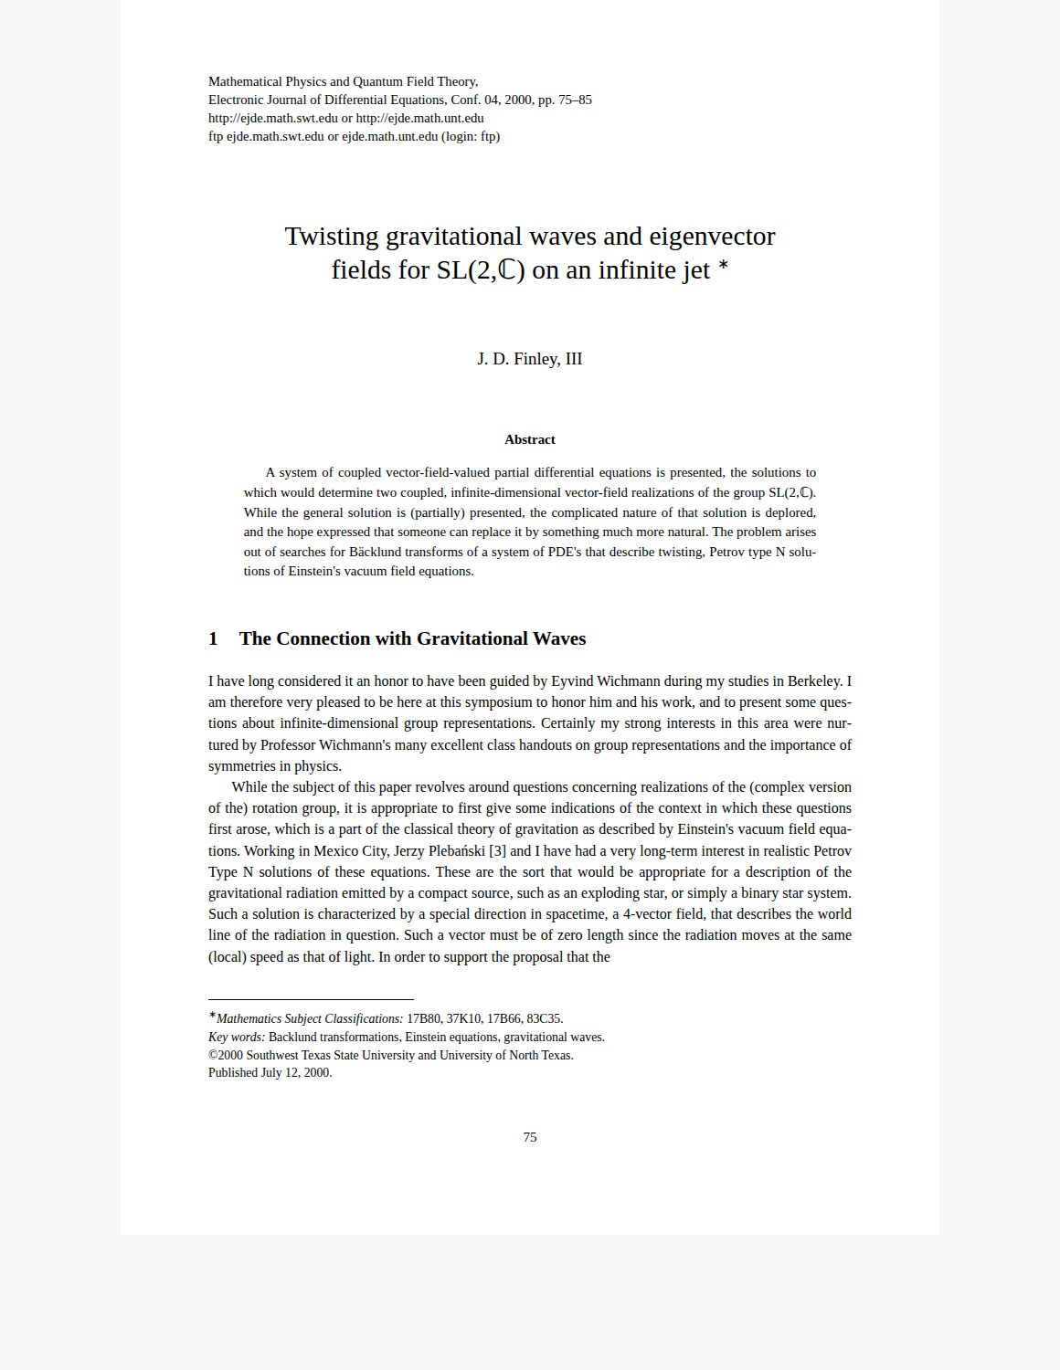Mathematical Physics and Quantum Field Theory,
Electronic Journal of Differential Equations, Conf. 04, 2000, pp. 75–85
http://ejde.math.swt.edu or http://ejde.math.unt.edu
ftp ejde.math.swt.edu or ejde.math.unt.edu (login: ftp)
Twisting gravitational waves and eigenvector
fields for SL(2,ℂ) on an infinite jet ∗
J. D. Finley, III
Abstract
A system of coupled vector-field-valued partial differential equations is presented, the solutions to which would determine two coupled, infinite-dimensional vector-field realizations of the group SL(2,ℂ). While the general solution is (partially) presented, the complicated nature of that solution is deplored, and the hope expressed that someone can replace it by something much more natural. The problem arises out of searches for Bäcklund transforms of a system of PDE's that describe twisting, Petrov type N solutions of Einstein's vacuum field equations.
1 The Connection with Gravitational Waves
I have long considered it an honor to have been guided by Eyvind Wichmann during my studies in Berkeley. I am therefore very pleased to be here at this symposium to honor him and his work, and to present some questions about infinite-dimensional group representations. Certainly my strong interests in this area were nurtured by Professor Wichmann's many excellent class handouts on group representations and the importance of symmetries in physics.
While the subject of this paper revolves around questions concerning realizations of the (complex version of the) rotation group, it is appropriate to first give some indications of the context in which these questions first arose, which is a part of the classical theory of gravitation as described by Einstein's vacuum field equations. Working in Mexico City, Jerzy Plebański [3] and I have had a very long-term interest in realistic Petrov Type N solutions of these equations. These are the sort that would be appropriate for a description of the gravitational radiation emitted by a compact source, such as an exploding star, or simply a binary star system. Such a solution is characterized by a special direction in spacetime, a 4-vector field, that describes the world line of the radiation in question. Such a vector must be of zero length since the radiation moves at the same (local) speed as that of light. In order to support the proposal that the
∗Mathematics Subject Classifications: 17B80, 37K10, 17B66, 83C35.
Key words: Backlund transformations, Einstein equations, gravitational waves.
©2000 Southwest Texas State University and University of North Texas.
Published July 12, 2000.
75